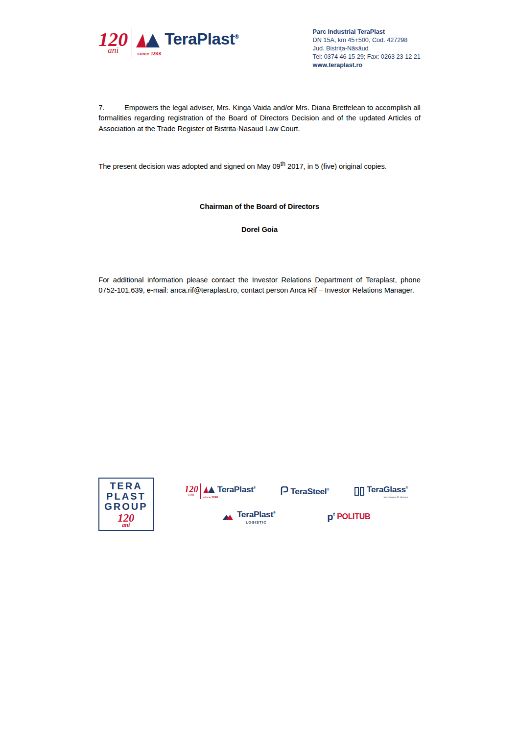120 ani
TeraPlast®
since 1896
Parc Industrial TeraPlast
DN 15A, km 45+500, Cod. 427298
Jud. Bistrița-Năsăud
Tel: 0374 46 15 29; Fax: 0263 23 12 21
www.teraplast.ro
7. Empowers the legal adviser, Mrs. Kinga Vaida and/or Mrs. Diana Bretfelean to accomplish all formalities regarding registration of the Board of Directors Decision and of the updated Articles of Association at the Trade Register of Bistrita-Nasaud Law Court.
The present decision was adopted and signed on May 09th 2017, in 5 (five) original copies.
Chairman of the Board of Directors
Dorel Goia
For additional information please contact the Investor Relations Department of Teraplast, phone 0752-101.639, e-mail: anca.rif@teraplast.ro, contact person Anca Rif – Investor Relations Manager.
TERA
PLAST
GROUP
120
ani
120 ani
TeraPlast®
since 1896
TeraSteel®
TeraGlass®
windows & doors
TeraPlast® LOGISTIC
pt POLITUB